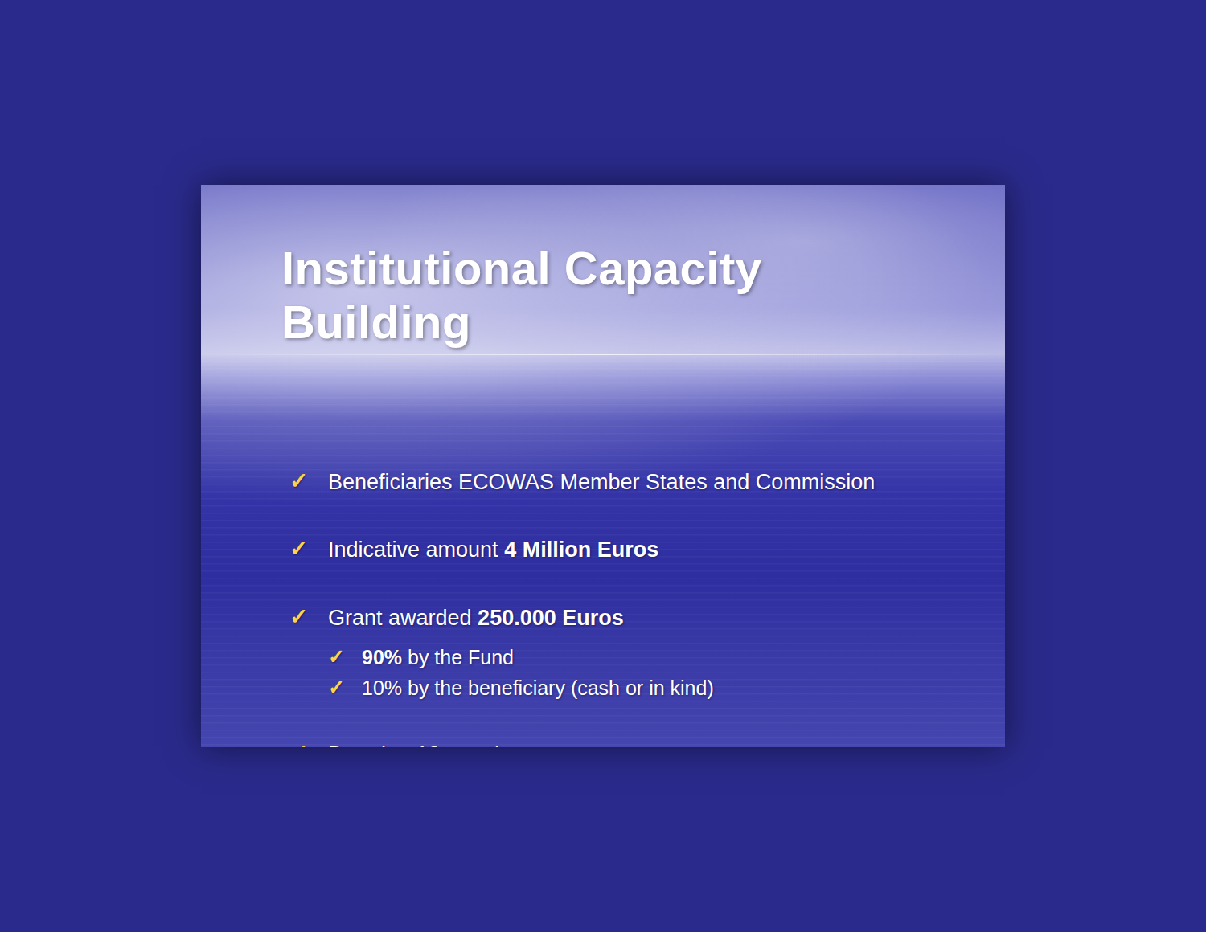Institutional Capacity Building
Beneficiaries ECOWAS Member States and Commission
Indicative amount 4 Million Euros
Grant awarded 250.000 Euros
90% by the Fund
10% by the beneficiary (cash or in kind)
Duration 18 months